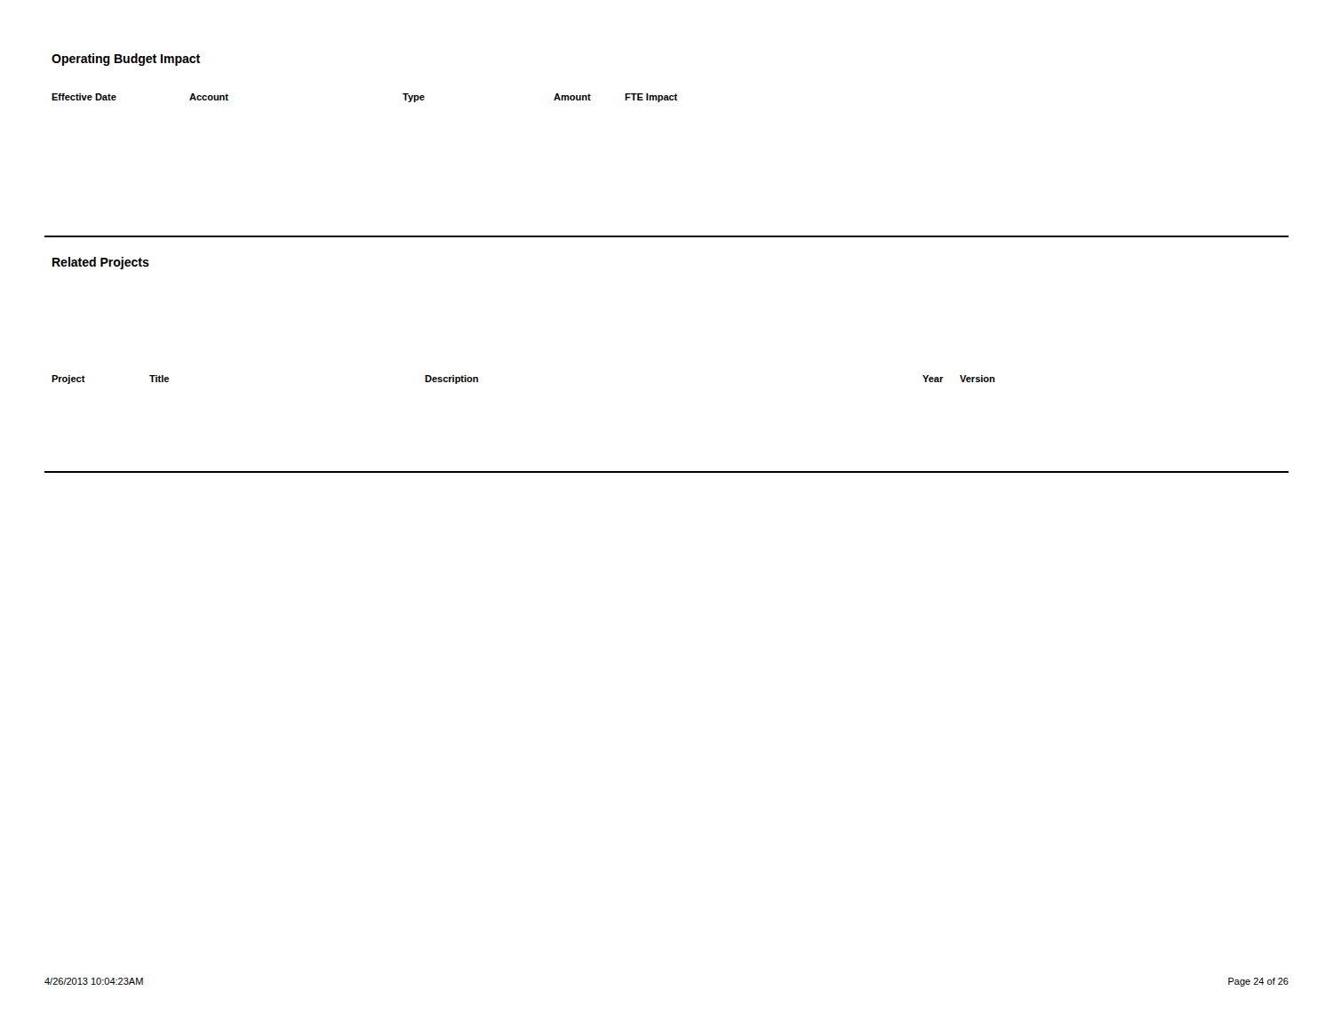Operating Budget Impact
Effective Date Account Type Amount FTE Impact
Related Projects
Project Title Description Year Version
4/26/2013 10:04:23AM
Page 24 of 26